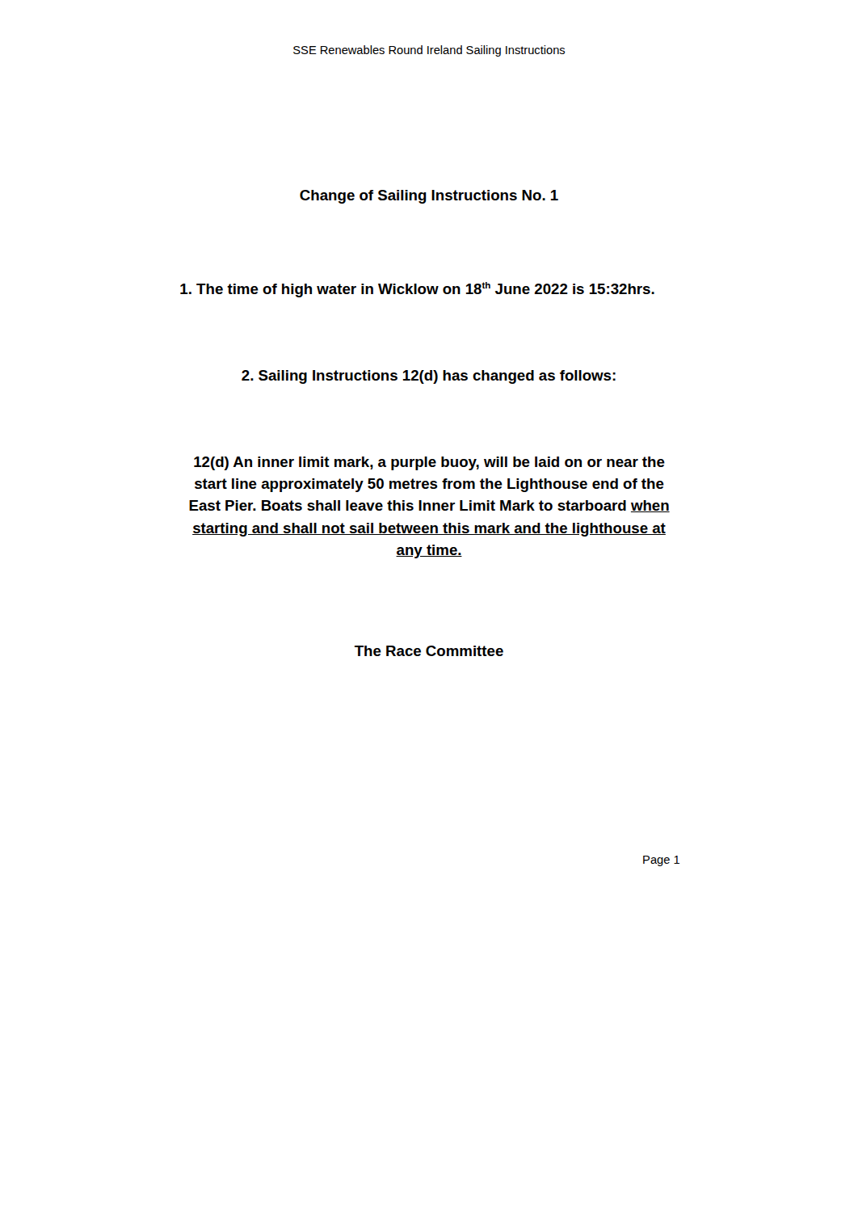SSE Renewables Round Ireland Sailing Instructions
Change of Sailing Instructions No. 1
The time of high water in Wicklow on 18th June 2022 is 15:32hrs.
Sailing Instructions 12(d) has changed as follows:
12(d) An inner limit mark, a purple buoy, will be laid on or near the start line approximately 50 metres from the Lighthouse end of the East Pier. Boats shall leave this Inner Limit Mark to starboard when starting and shall not sail between this mark and the lighthouse at any time.
The Race Committee
Page 1